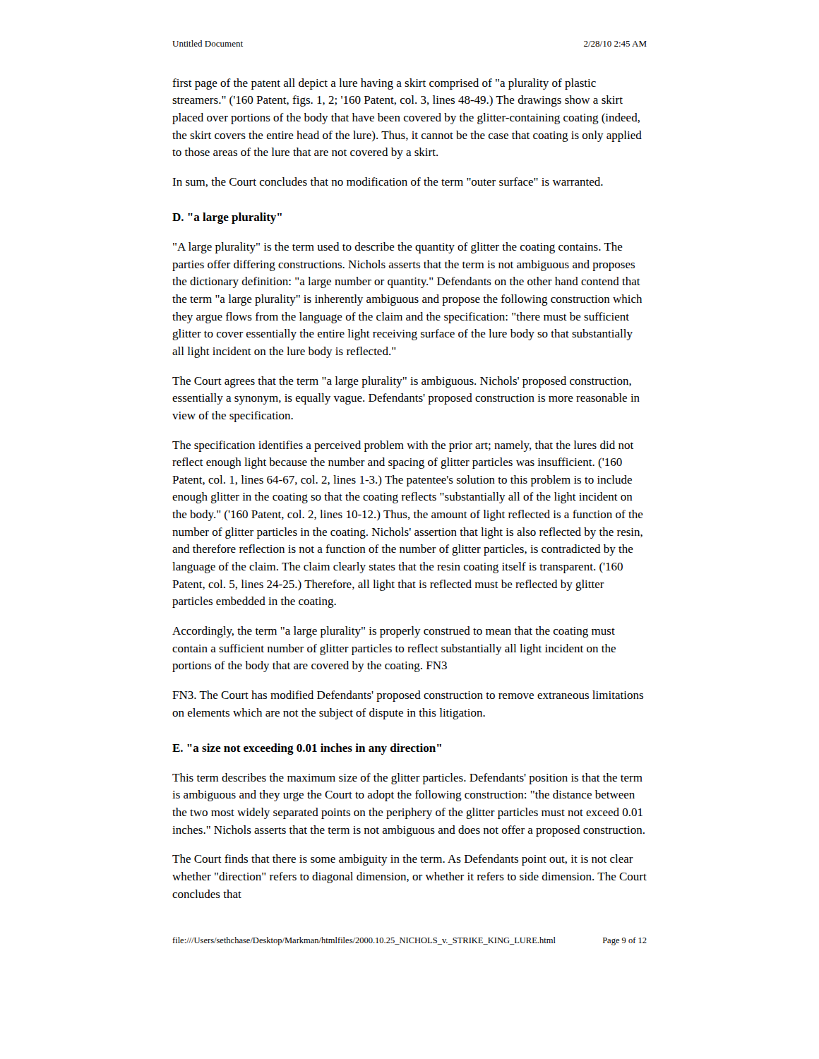Untitled Document
2/28/10 2:45 AM
first page of the patent all depict a lure having a skirt comprised of "a plurality of plastic streamers." ('160 Patent, figs. 1, 2; '160 Patent, col. 3, lines 48-49.) The drawings show a skirt placed over portions of the body that have been covered by the glitter-containing coating (indeed, the skirt covers the entire head of the lure). Thus, it cannot be the case that coating is only applied to those areas of the lure that are not covered by a skirt.
In sum, the Court concludes that no modification of the term "outer surface" is warranted.
D. "a large plurality"
"A large plurality" is the term used to describe the quantity of glitter the coating contains. The parties offer differing constructions. Nichols asserts that the term is not ambiguous and proposes the dictionary definition: "a large number or quantity." Defendants on the other hand contend that the term "a large plurality" is inherently ambiguous and propose the following construction which they argue flows from the language of the claim and the specification: "there must be sufficient glitter to cover essentially the entire light receiving surface of the lure body so that substantially all light incident on the lure body is reflected."
The Court agrees that the term "a large plurality" is ambiguous. Nichols' proposed construction, essentially a synonym, is equally vague. Defendants' proposed construction is more reasonable in view of the specification.
The specification identifies a perceived problem with the prior art; namely, that the lures did not reflect enough light because the number and spacing of glitter particles was insufficient. ('160 Patent, col. 1, lines 64-67, col. 2, lines 1-3.) The patentee's solution to this problem is to include enough glitter in the coating so that the coating reflects "substantially all of the light incident on the body." ('160 Patent, col. 2, lines 10-12.) Thus, the amount of light reflected is a function of the number of glitter particles in the coating. Nichols' assertion that light is also reflected by the resin, and therefore reflection is not a function of the number of glitter particles, is contradicted by the language of the claim. The claim clearly states that the resin coating itself is transparent. ('160 Patent, col. 5, lines 24-25.) Therefore, all light that is reflected must be reflected by glitter particles embedded in the coating.
Accordingly, the term "a large plurality" is properly construed to mean that the coating must contain a sufficient number of glitter particles to reflect substantially all light incident on the portions of the body that are covered by the coating. FN3
FN3. The Court has modified Defendants' proposed construction to remove extraneous limitations on elements which are not the subject of dispute in this litigation.
E. "a size not exceeding 0.01 inches in any direction"
This term describes the maximum size of the glitter particles. Defendants' position is that the term is ambiguous and they urge the Court to adopt the following construction: "the distance between the two most widely separated points on the periphery of the glitter particles must not exceed 0.01 inches." Nichols asserts that the term is not ambiguous and does not offer a proposed construction.
The Court finds that there is some ambiguity in the term. As Defendants point out, it is not clear whether "direction" refers to diagonal dimension, or whether it refers to side dimension. The Court concludes that
file:///Users/sethchase/Desktop/Markman/htmlfiles/2000.10.25_NICHOLS_v._STRIKE_KING_LURE.html
Page 9 of 12